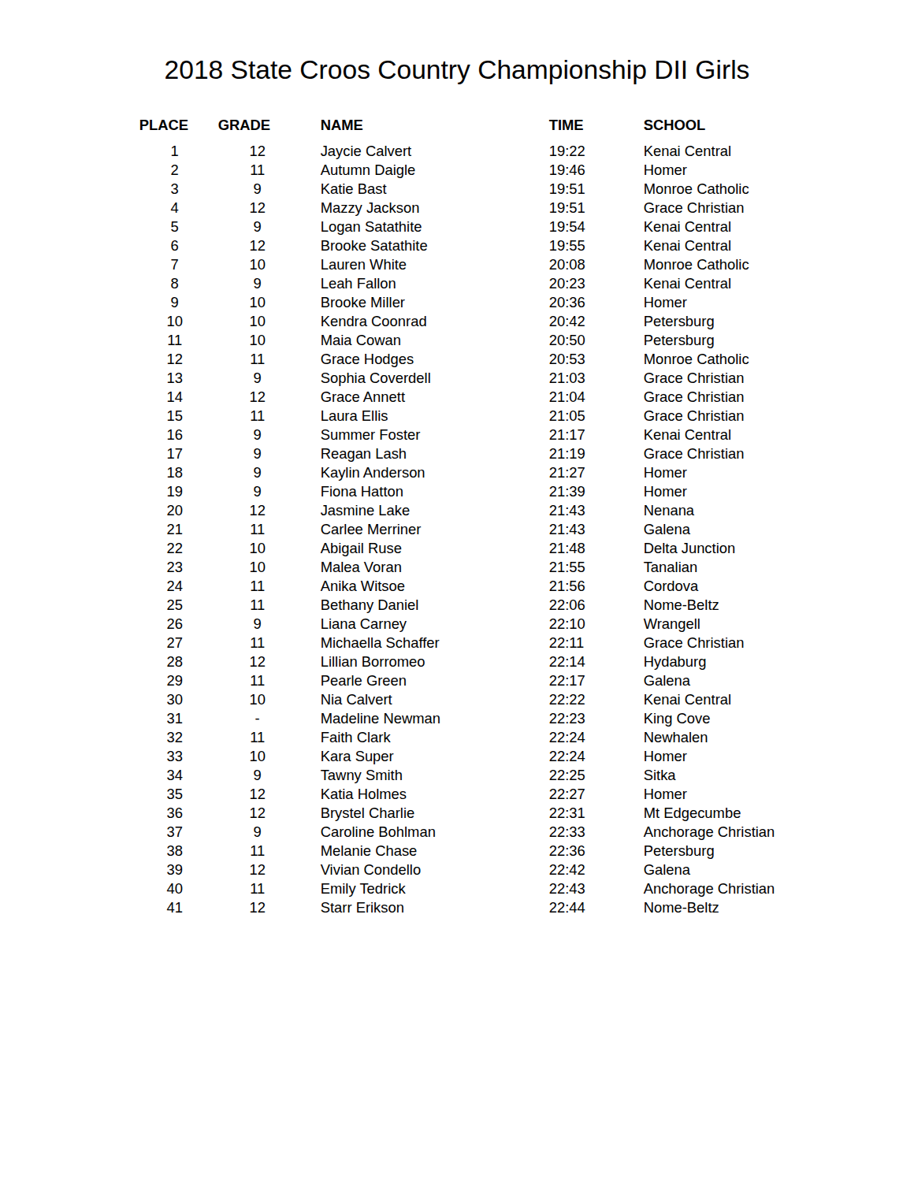2018 State Croos Country Championship DII Girls
| PLACE | GRADE | NAME | TIME | SCHOOL |
| --- | --- | --- | --- | --- |
| 1 | 12 | Jaycie Calvert | 19:22 | Kenai Central |
| 2 | 11 | Autumn Daigle | 19:46 | Homer |
| 3 | 9 | Katie Bast | 19:51 | Monroe Catholic |
| 4 | 12 | Mazzy Jackson | 19:51 | Grace Christian |
| 5 | 9 | Logan Satathite | 19:54 | Kenai Central |
| 6 | 12 | Brooke Satathite | 19:55 | Kenai Central |
| 7 | 10 | Lauren White | 20:08 | Monroe Catholic |
| 8 | 9 | Leah Fallon | 20:23 | Kenai Central |
| 9 | 10 | Brooke Miller | 20:36 | Homer |
| 10 | 10 | Kendra Coonrad | 20:42 | Petersburg |
| 11 | 10 | Maia Cowan | 20:50 | Petersburg |
| 12 | 11 | Grace Hodges | 20:53 | Monroe Catholic |
| 13 | 9 | Sophia Coverdell | 21:03 | Grace Christian |
| 14 | 12 | Grace Annett | 21:04 | Grace Christian |
| 15 | 11 | Laura Ellis | 21:05 | Grace Christian |
| 16 | 9 | Summer Foster | 21:17 | Kenai Central |
| 17 | 9 | Reagan Lash | 21:19 | Grace Christian |
| 18 | 9 | Kaylin Anderson | 21:27 | Homer |
| 19 | 9 | Fiona Hatton | 21:39 | Homer |
| 20 | 12 | Jasmine Lake | 21:43 | Nenana |
| 21 | 11 | Carlee Merriner | 21:43 | Galena |
| 22 | 10 | Abigail Ruse | 21:48 | Delta Junction |
| 23 | 10 | Malea Voran | 21:55 | Tanalian |
| 24 | 11 | Anika Witsoe | 21:56 | Cordova |
| 25 | 11 | Bethany Daniel | 22:06 | Nome-Beltz |
| 26 | 9 | Liana Carney | 22:10 | Wrangell |
| 27 | 11 | Michaella Schaffer | 22:11 | Grace Christian |
| 28 | 12 | Lillian Borromeo | 22:14 | Hydaburg |
| 29 | 11 | Pearle Green | 22:17 | Galena |
| 30 | 10 | Nia Calvert | 22:22 | Kenai Central |
| 31 | - | Madeline Newman | 22:23 | King Cove |
| 32 | 11 | Faith Clark | 22:24 | Newhalen |
| 33 | 10 | Kara Super | 22:24 | Homer |
| 34 | 9 | Tawny Smith | 22:25 | Sitka |
| 35 | 12 | Katia Holmes | 22:27 | Homer |
| 36 | 12 | Brystel Charlie | 22:31 | Mt Edgecumbe |
| 37 | 9 | Caroline Bohlman | 22:33 | Anchorage Christian |
| 38 | 11 | Melanie Chase | 22:36 | Petersburg |
| 39 | 12 | Vivian Condello | 22:42 | Galena |
| 40 | 11 | Emily Tedrick | 22:43 | Anchorage Christian |
| 41 | 12 | Starr Erikson | 22:44 | Nome-Beltz |